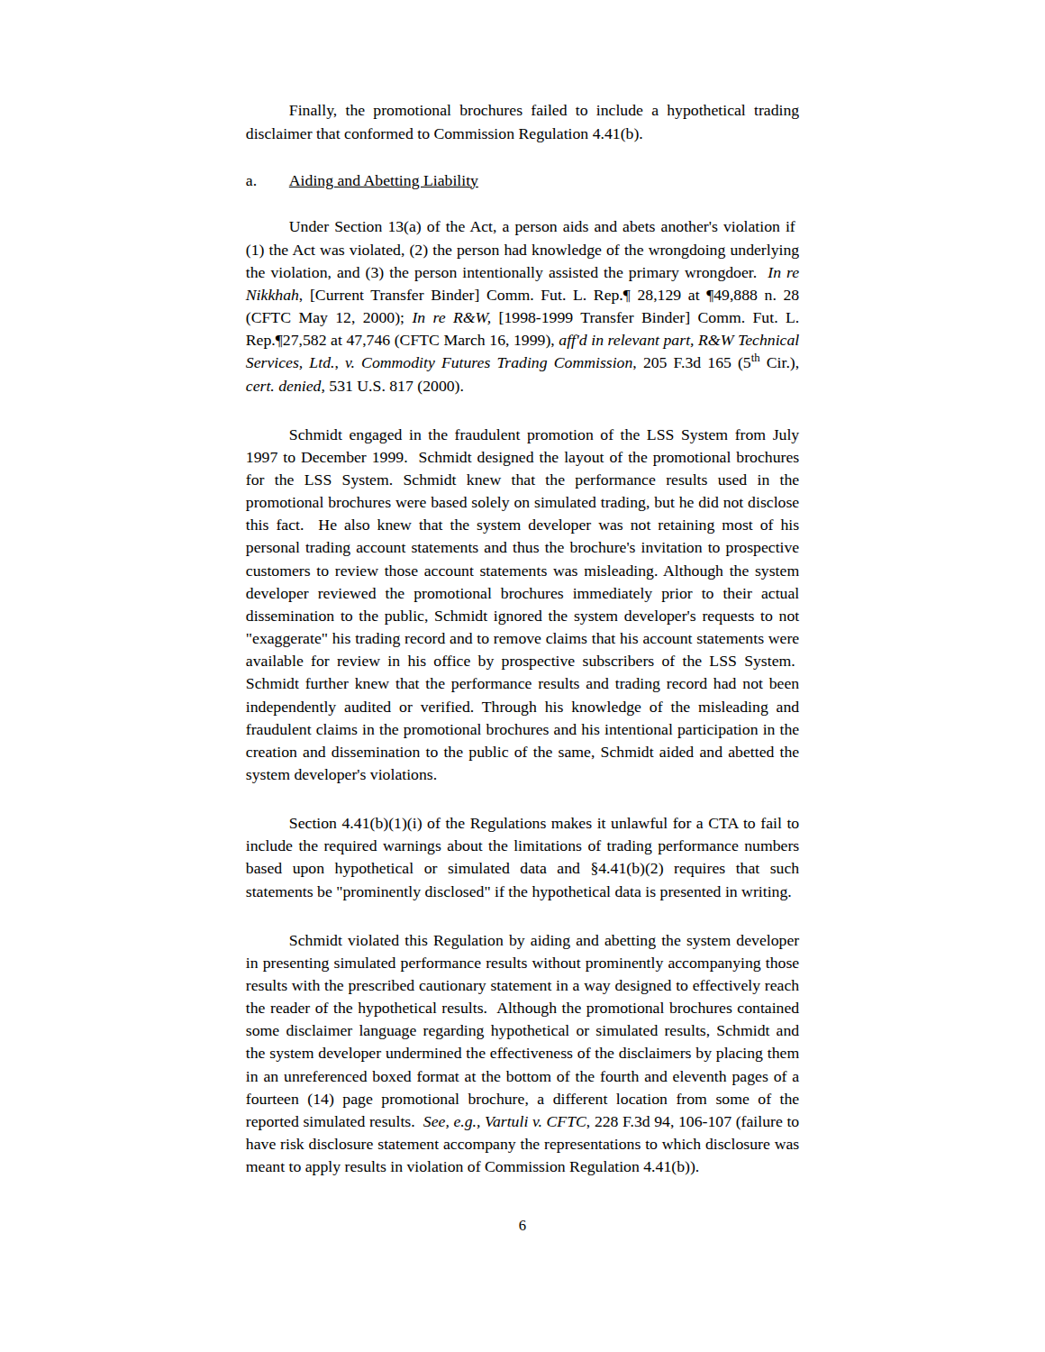Finally, the promotional brochures failed to include a hypothetical trading disclaimer that conformed to Commission Regulation 4.41(b).
a. Aiding and Abetting Liability
Under Section 13(a) of the Act, a person aids and abets another's violation if (1) the Act was violated, (2) the person had knowledge of the wrongdoing underlying the violation, and (3) the person intentionally assisted the primary wrongdoer. In re Nikkhah, [Current Transfer Binder] Comm. Fut. L. Rep.¶ 28,129 at ¶49,888 n. 28 (CFTC May 12, 2000); In re R&W, [1998-1999 Transfer Binder] Comm. Fut. L. Rep.¶27,582 at 47,746 (CFTC March 16, 1999), aff'd in relevant part, R&W Technical Services, Ltd., v. Commodity Futures Trading Commission, 205 F.3d 165 (5th Cir.), cert. denied, 531 U.S. 817 (2000).
Schmidt engaged in the fraudulent promotion of the LSS System from July 1997 to December 1999. Schmidt designed the layout of the promotional brochures for the LSS System. Schmidt knew that the performance results used in the promotional brochures were based solely on simulated trading, but he did not disclose this fact. He also knew that the system developer was not retaining most of his personal trading account statements and thus the brochure's invitation to prospective customers to review those account statements was misleading. Although the system developer reviewed the promotional brochures immediately prior to their actual dissemination to the public, Schmidt ignored the system developer's requests to not "exaggerate" his trading record and to remove claims that his account statements were available for review in his office by prospective subscribers of the LSS System. Schmidt further knew that the performance results and trading record had not been independently audited or verified. Through his knowledge of the misleading and fraudulent claims in the promotional brochures and his intentional participation in the creation and dissemination to the public of the same, Schmidt aided and abetted the system developer's violations.
Section 4.41(b)(1)(i) of the Regulations makes it unlawful for a CTA to fail to include the required warnings about the limitations of trading performance numbers based upon hypothetical or simulated data and §4.41(b)(2) requires that such statements be "prominently disclosed" if the hypothetical data is presented in writing.
Schmidt violated this Regulation by aiding and abetting the system developer in presenting simulated performance results without prominently accompanying those results with the prescribed cautionary statement in a way designed to effectively reach the reader of the hypothetical results. Although the promotional brochures contained some disclaimer language regarding hypothetical or simulated results, Schmidt and the system developer undermined the effectiveness of the disclaimers by placing them in an unreferenced boxed format at the bottom of the fourth and eleventh pages of a fourteen (14) page promotional brochure, a different location from some of the reported simulated results. See, e.g., Vartuli v. CFTC, 228 F.3d 94, 106-107 (failure to have risk disclosure statement accompany the representations to which disclosure was meant to apply results in violation of Commission Regulation 4.41(b)).
6